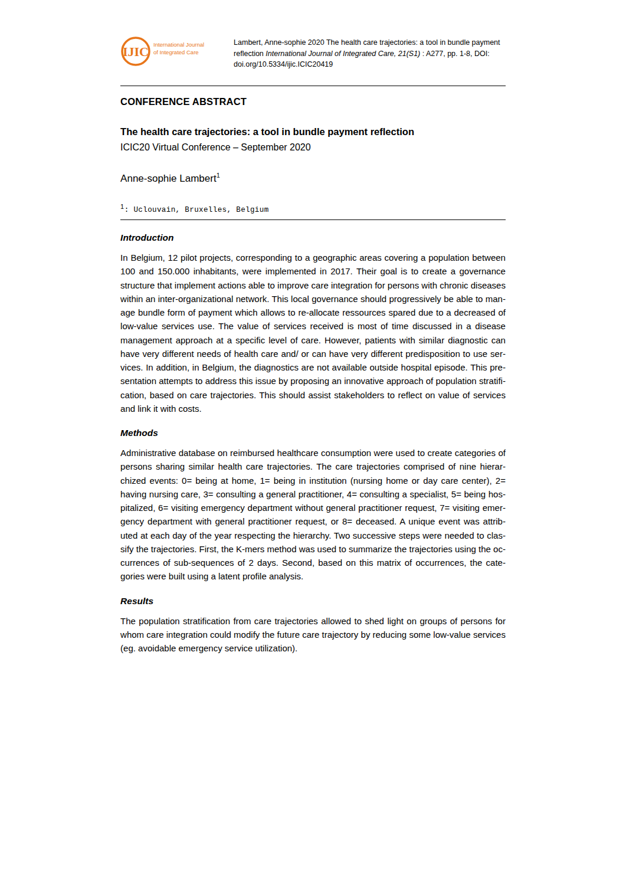IJIC International Journal of Integrated Care
Lambert, Anne-sophie 2020 The health care trajectories: a tool in bundle payment reflection International Journal of Integrated Care, 21(S1) : A277, pp. 1-8, DOI: doi.org/10.5334/ijic.ICIC20419
CONFERENCE ABSTRACT
The health care trajectories: a tool in bundle payment reflection
ICIC20 Virtual Conference – September 2020
Anne-sophie Lambert1
1: Uclouvain, Bruxelles, Belgium
Introduction
In Belgium, 12 pilot projects, corresponding to a geographic areas covering a population between 100 and 150.000 inhabitants, were implemented in 2017. Their goal is to create a governance structure that implement actions able to improve care integration for persons with chronic diseases within an inter-organizational network. This local governance should progressively be able to manage bundle form of payment which allows to re-allocate ressources spared due to a decreased of low-value services use. The value of services received is most of time discussed in a disease management approach at a specific level of care. However, patients with similar diagnostic can have very different needs of health care and/ or can have very different predisposition to use services. In addition, in Belgium, the diagnostics are not available outside hospital episode. This presentation attempts to address this issue by proposing an innovative approach of population stratification, based on care trajectories. This should assist stakeholders to reflect on value of services and link it with costs.
Methods
Administrative database on reimbursed healthcare consumption were used to create categories of persons sharing similar health care trajectories. The care trajectories comprised of nine hierarchized events: 0= being at home, 1= being in institution (nursing home or day care center), 2= having nursing care, 3= consulting a general practitioner, 4= consulting a specialist, 5= being hospitalized, 6= visiting emergency department without general practitioner request, 7= visiting emergency department with general practitioner request, or 8= deceased. A unique event was attributed at each day of the year respecting the hierarchy. Two successive steps were needed to classify the trajectories. First, the K-mers method was used to summarize the trajectories using the occurrences of sub-sequences of 2 days. Second, based on this matrix of occurrences, the categories were built using a latent profile analysis.
Results
The population stratification from care trajectories allowed to shed light on groups of persons for whom care integration could modify the future care trajectory by reducing some low-value services (eg. avoidable emergency service utilization).